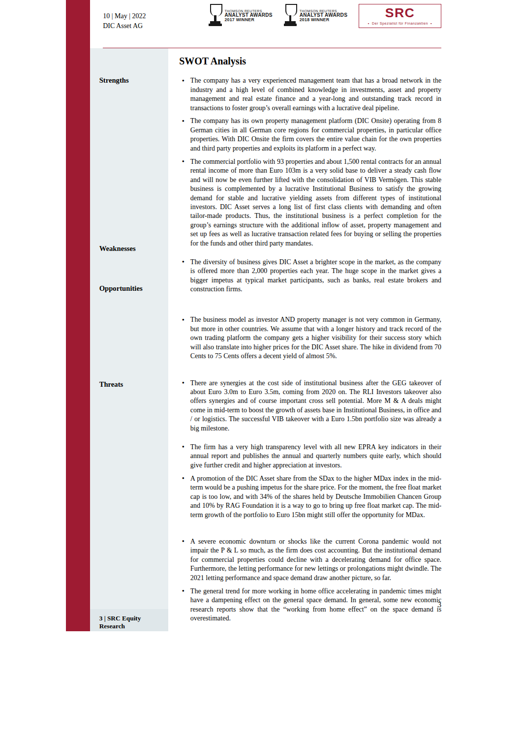10 | May | 2022
DIC Asset AG
THOMSON REUTERS
ANALYST AWARDS
2017 WINNER
THOMSON REUTERS
ANALYST AWARDS
2018 WINNER
SRC
• Der Spezialist für Finanzaktien •
Strengths
Weaknesses
Opportunities
Threats
SWOT Analysis
The company has a very experienced management team that has a broad network in the industry and a high level of combined knowledge in investments, asset and property management and real estate finance and a year-long and outstanding track record in transactions to foster group’s overall earnings with a lucrative deal pipeline.
The company has its own property management platform (DIC Onsite) operating from 8 German cities in all German core regions for commercial properties, in particular office properties. With DIC Onsite the firm covers the entire value chain for the own properties and third party properties and exploits its platform in a perfect way.
The commercial portfolio with 93 properties and about 1,500 rental contracts for an annual rental income of more than Euro 103m is a very solid base to deliver a steady cash flow and will now be even further lifted with the consolidation of VIB Vermögen. This stable business is complemented by a lucrative Institutional Business to satisfy the growing demand for stable and lucrative yielding assets from different types of institutional investors. DIC Asset serves a long list of first class clients with demanding and often tailor-made products. Thus, the institutional business is a perfect completion for the group’s earnings structure with the additional inflow of asset, property management and set up fees as well as lucrative transaction related fees for buying or selling the properties for the funds and other third party mandates.
The diversity of business gives DIC Asset a brighter scope in the market, as the company is offered more than 2,000 properties each year. The huge scope in the market gives a bigger impetus at typical market participants, such as banks, real estate brokers and construction firms.
The business model as investor AND property manager is not very common in Germany, but more in other countries. We assume that with a longer history and track record of the own trading platform the company gets a higher visibility for their success story which will also translate into higher prices for the DIC Asset share. The hike in dividend from 70 Cents to 75 Cents offers a decent yield of almost 5%.
There are synergies at the cost side of institutional business after the GEG takeover of about Euro 3.0m to Euro 3.5m, coming from 2020 on. The RLI Investors takeover also offers synergies and of course important cross sell potential. More M & A deals might come in mid-term to boost the growth of assets base in Institutional Business, in office and / or logistics. The successful VIB takeover with a Euro 1.5bn portfolio size was already a big milestone.
The firm has a very high transparency level with all new EPRA key indicators in their annual report and publishes the annual and quarterly numbers quite early, which should give further credit and higher appreciation at investors.
A promotion of the DIC Asset share from the SDax to the higher MDax index in the mid-term would be a pushing impetus for the share price. For the moment, the free float market cap is too low, and with 34% of the shares held by Deutsche Immobilien Chancen Group and 10% by RAG Foundation it is a way to go to bring up free float market cap. The mid-term growth of the portfolio to Euro 15bn might still offer the opportunity for MDax.
A severe economic downturn or shocks like the current Corona pandemic would not impair the P & L so much, as the firm does cost accounting. But the institutional demand for commercial properties could decline with a decelerating demand for office space. Furthermore, the letting performance for new lettings or prolongations might dwindle. The 2021 letting performance and space demand draw another picture, so far.
The general trend for more working in home office accelerating in pandemic times might have a dampening effect on the general space demand. In general, some new economic research reports show that the “working from home effect” on the space demand is overestimated.
3
3 | SRC Equity Research